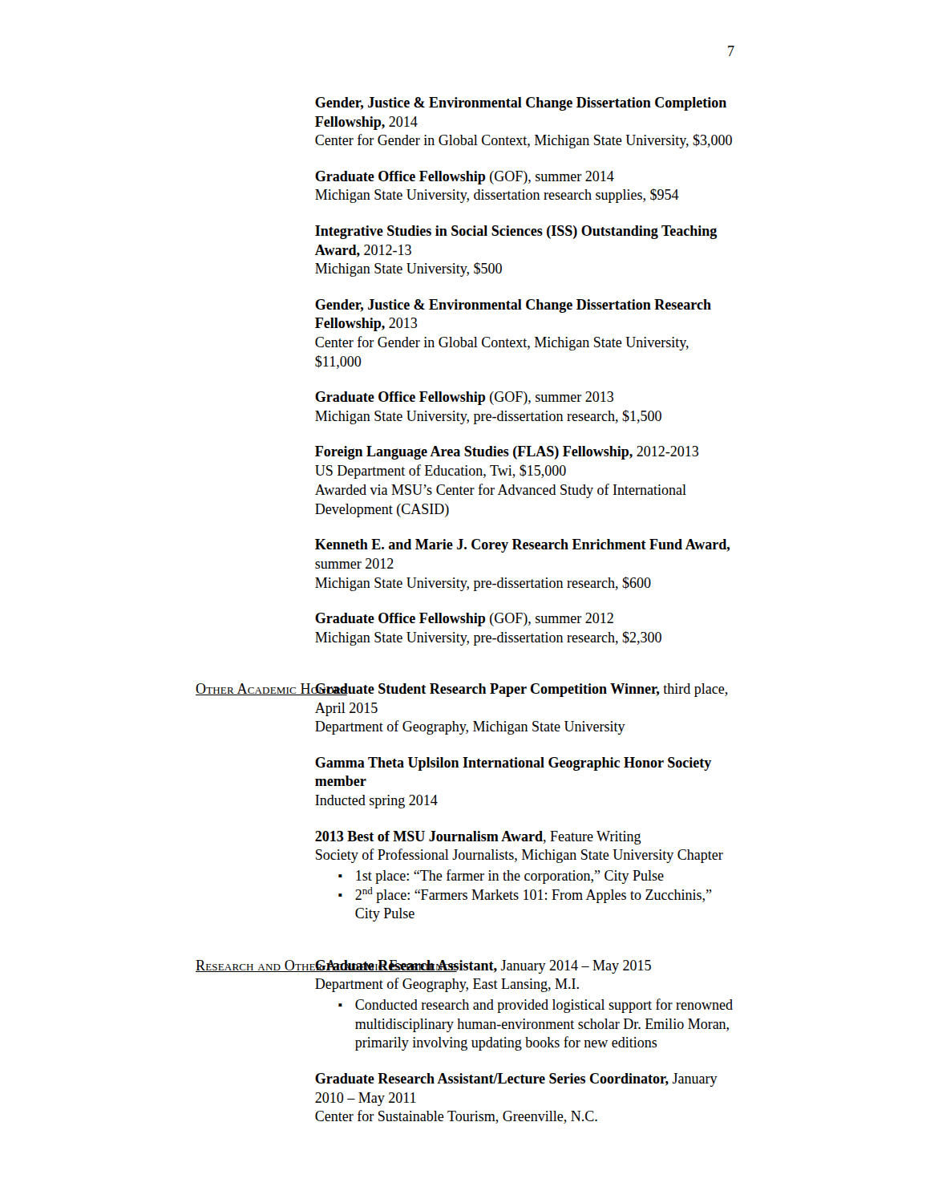7
Gender, Justice & Environmental Change Dissertation Completion Fellowship, 2014 Center for Gender in Global Context, Michigan State University, $3,000
Graduate Office Fellowship (GOF), summer 2014 Michigan State University, dissertation research supplies, $954
Integrative Studies in Social Sciences (ISS) Outstanding Teaching Award, 2012-13 Michigan State University, $500
Gender, Justice & Environmental Change Dissertation Research Fellowship, 2013 Center for Gender in Global Context, Michigan State University, $11,000
Graduate Office Fellowship (GOF), summer 2013 Michigan State University, pre-dissertation research, $1,500
Foreign Language Area Studies (FLAS) Fellowship, 2012-2013 US Department of Education, Twi, $15,000 Awarded via MSU’s Center for Advanced Study of International Development (CASID)
Kenneth E. and Marie J. Corey Research Enrichment Fund Award, summer 2012 Michigan State University, pre-dissertation research, $600
Graduate Office Fellowship (GOF), summer 2012 Michigan State University, pre-dissertation research, $2,300
Other Academic Honors
Graduate Student Research Paper Competition Winner, third place, April 2015 Department of Geography, Michigan State University
Gamma Theta Uplsilon International Geographic Honor Society member Inducted spring 2014
2013 Best of MSU Journalism Award, Feature Writing Society of Professional Journalists, Michigan State University Chapter
1st place: “The farmer in the corporation,” City Pulse
2nd place: “Farmers Markets 101: From Apples to Zucchinis,” City Pulse
Research and Other Academic Experience
Graduate Research Assistant, January 2014 – May 2015 Department of Geography, East Lansing, M.I.
Conducted research and provided logistical support for renowned multidisciplinary human-environment scholar Dr. Emilio Moran, primarily involving updating books for new editions
Graduate Research Assistant/Lecture Series Coordinator, January 2010 – May 2011 Center for Sustainable Tourism, Greenville, N.C.